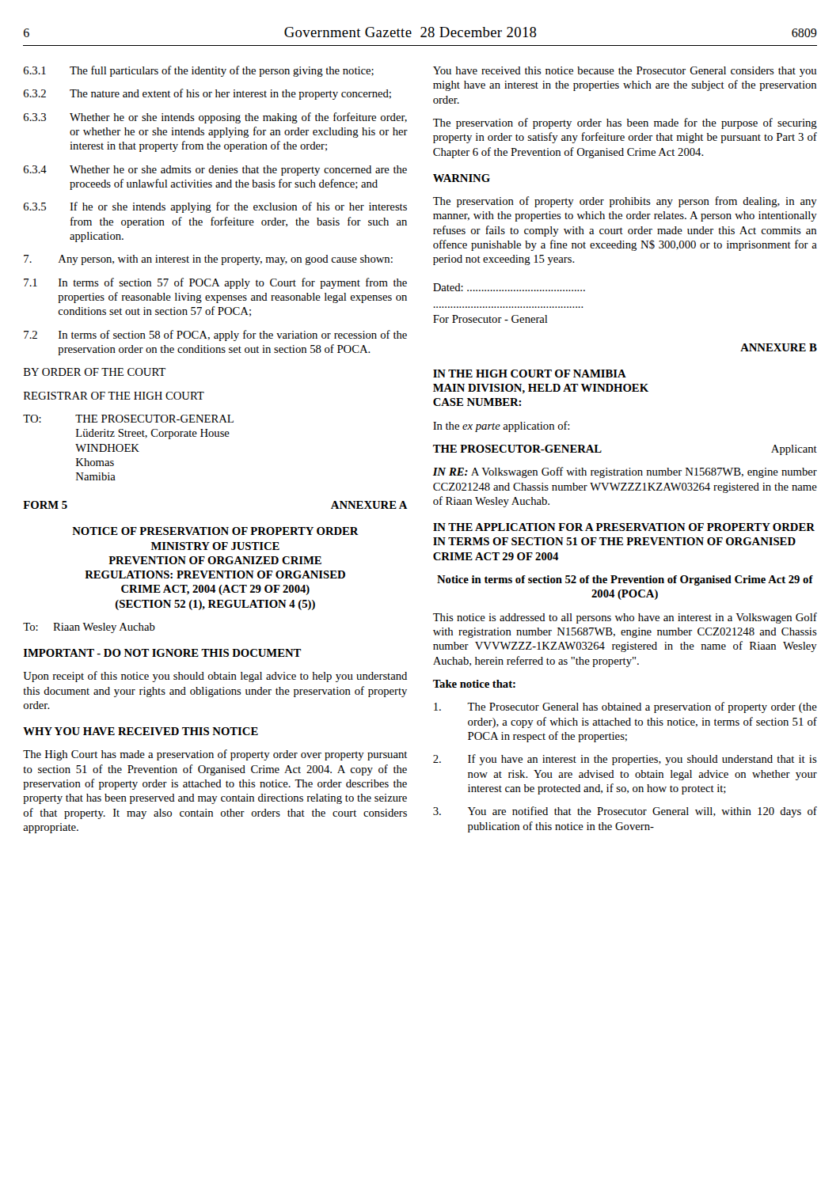6
Government Gazette 28 December 2018
6809
6.3.1
The full particulars of the identity of the person giving the notice;
6.3.2
The nature and extent of his or her interest in the property concerned;
6.3.3
Whether he or she intends opposing the making of the forfeiture order, or whether he or she intends applying for an order excluding his or her interest in that property from the operation of the order;
6.3.4
Whether he or she admits or denies that the property concerned are the proceeds of unlawful activities and the basis for such defence; and
6.3.5
If he or she intends applying for the exclusion of his or her interests from the operation of the forfeiture order, the basis for such an application.
7.
Any person, with an interest in the property, may, on good cause shown:
7.1
In terms of section 57 of POCA apply to Court for payment from the properties of reasonable living expenses and reasonable legal expenses on conditions set out in section 57 of POCA;
7.2
In terms of section 58 of POCA, apply for the variation or recession of the preservation order on the conditions set out in section 58 of POCA.
BY ORDER OF THE COURT
REGISTRAR OF THE HIGH COURT
TO:
THE PROSECUTOR-GENERAL
Lüderitz Street, Corporate House
WINDHOEK
Khomas
Namibia
FORM 5 ANNEXURE A
Notice of Preservation of Property Order
Ministry of Justice
Prevention of Organized Crime
Regulations: Prevention of Organised
Crime Act, 2004 (Act 29 of 2004)
(Section 52 (1), Regulation 4 (5))
To: Riaan Wesley Auchab
Important - Do not ignore this document
Upon receipt of this notice you should obtain legal advice to help you understand this document and your rights and obligations under the preservation of property order.
Why you have received this notice
The High Court has made a preservation of property order over property pursuant to section 51 of the Prevention of Organised Crime Act 2004. A copy of the preservation of property order is attached to this notice. The order describes the property that has been preserved and may contain directions relating to the seizure of that property. It may also contain other orders that the court considers appropriate.
You have received this notice because the Prosecutor General considers that you might have an interest in the properties which are the subject of the preservation order.
The preservation of property order has been made for the purpose of securing property in order to satisfy any forfeiture order that might be pursuant to Part 3 of Chapter 6 of the Prevention of Organised Crime Act 2004.
Warning
The preservation of property order prohibits any person from dealing, in any manner, with the properties to which the order relates. A person who intentionally refuses or fails to comply with a court order made under this Act commits an offence punishable by a fine not exceeding N$ 300,000 or to imprisonment for a period not exceeding 15 years.
Dated: .........................................
....................................................
For Prosecutor - General
ANNEXURE B
In the High Court of Namibia
Main Division, held at Windhoek
Case Number:
In the ex parte application of:
THE PROSECUTOR-GENERAL Applicant
IN RE: A Volkswagen Goff with registration number N15687WB, engine number CCZ021248 and Chassis number WVWZZZ1KZAW03264 registered in the name of Riaan Wesley Auchab.
In the application for a preservation of property order in terms of section 51 of the Prevention of Organised Crime Act 29 of 2004
Notice in terms of section 52 of the Prevention of Organised Crime Act 29 of 2004 (POCA)
This notice is addressed to all persons who have an interest in a Volkswagen Golf with registration number N15687WB, engine number CCZ021248 and Chassis number VVVWZZZ-1KZAW03264 registered in the name of Riaan Wesley Auchab, herein referred to as "the property".
Take notice that:
1.
The Prosecutor General has obtained a preservation of property order (the order), a copy of which is attached to this notice, in terms of section 51 of POCA in respect of the properties;
2.
If you have an interest in the properties, you should understand that it is now at risk. You are advised to obtain legal advice on whether your interest can be protected and, if so, on how to protect it;
3.
You are notified that the Prosecutor General will, within 120 days of publication of this notice in the Govern-